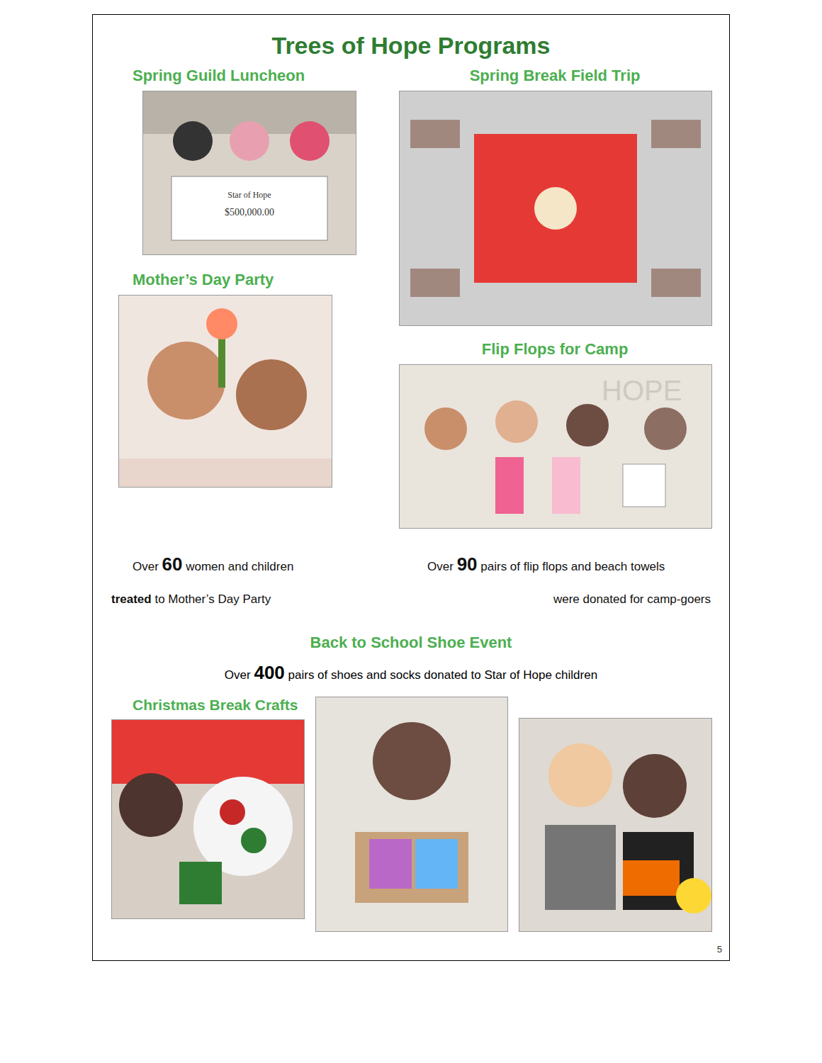Trees of Hope Programs
Spring Guild Luncheon
Mother’s Day Party
Spring Break Field Trip
Flip Flops for Camp
Over 60 women and children
treated to Mother’s Day Party
Over 90 pairs of flip flops and beach towels
were donated for camp-goers
Back to School Shoe Event
Over 400 pairs of shoes and socks donated to Star of Hope children
Christmas Break Crafts
5